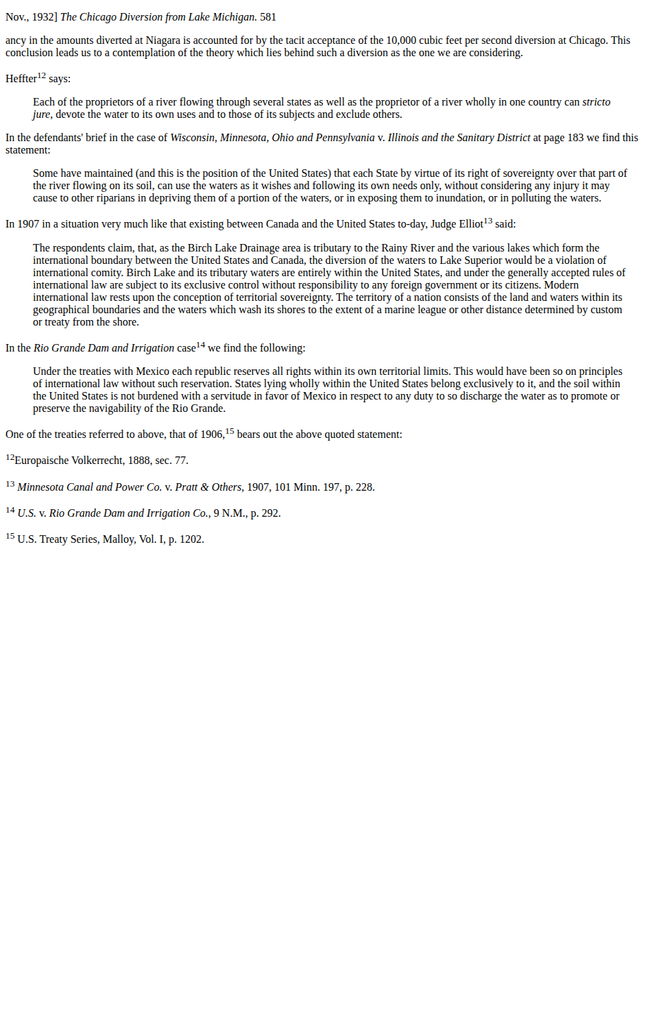Nov., 1932] The Chicago Diversion from Lake Michigan. 581
ancy in the amounts diverted at Niagara is accounted for by the tacit acceptance of the 10,000 cubic feet per second diversion at Chicago. This conclusion leads us to a contemplation of the theory which lies behind such a diversion as the one we are considering.
Heffter12 says:
Each of the proprietors of a river flowing through several states as well as the proprietor of a river wholly in one country can stricto jure, devote the water to its own uses and to those of its subjects and exclude others.
In the defendants' brief in the case of Wisconsin, Minnesota, Ohio and Pennsylvania v. Illinois and the Sanitary District at page 183 we find this statement:
Some have maintained (and this is the position of the United States) that each State by virtue of its right of sovereignty over that part of the river flowing on its soil, can use the waters as it wishes and following its own needs only, without considering any injury it may cause to other riparians in depriving them of a portion of the waters, or in exposing them to inundation, or in polluting the waters.
In 1907 in a situation very much like that existing between Canada and the United States to-day, Judge Elliot13 said:
The respondents claim, that, as the Birch Lake Drainage area is tributary to the Rainy River and the various lakes which form the international boundary between the United States and Canada, the diversion of the waters to Lake Superior would be a violation of international comity. Birch Lake and its tributary waters are entirely within the United States, and under the generally accepted rules of international law are subject to its exclusive control without responsibility to any foreign government or its citizens. Modern international law rests upon the conception of territorial sovereignty. The territory of a nation consists of the land and waters within its geographical boundaries and the waters which wash its shores to the extent of a marine league or other distance determined by custom or treaty from the shore.
In the Rio Grande Dam and Irrigation case14 we find the following:
Under the treaties with Mexico each republic reserves all rights within its own territorial limits. This would have been so on principles of international law without such reservation. States lying wholly within the United States belong exclusively to it, and the soil within the United States is not burdened with a servitude in favor of Mexico in respect to any duty to so discharge the water as to promote or preserve the navigability of the Rio Grande.
One of the treaties referred to above, that of 1906,15 bears out the above quoted statement:
12Europaische Volkerrecht, 1888, sec. 77.
13 Minnesota Canal and Power Co. v. Pratt & Others, 1907, 101 Minn. 197, p. 228.
14 U.S. v. Rio Grande Dam and Irrigation Co., 9 N.M., p. 292.
15 U.S. Treaty Series, Malloy, Vol. I, p. 1202.